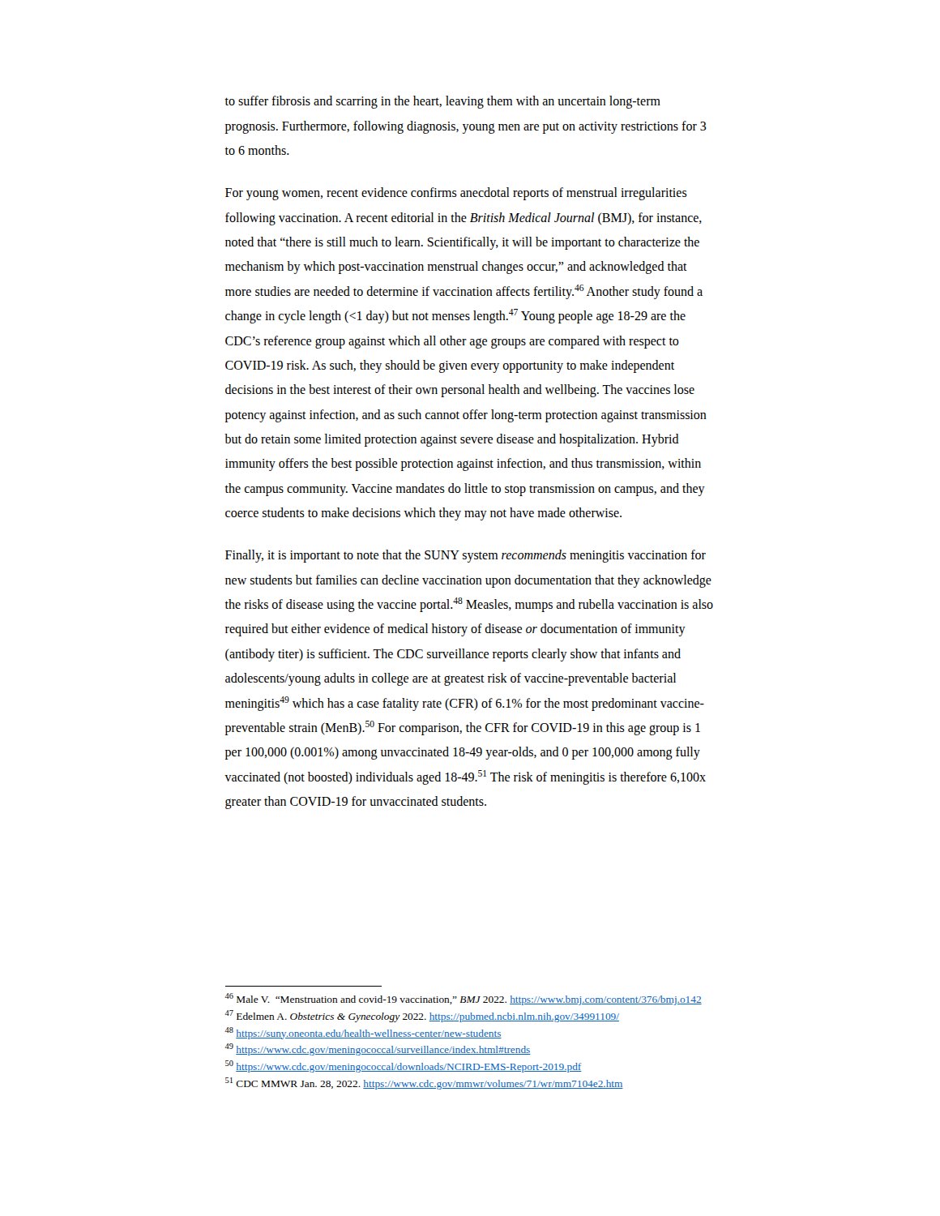to suffer fibrosis and scarring in the heart, leaving them with an uncertain long-term prognosis. Furthermore, following diagnosis, young men are put on activity restrictions for 3 to 6 months.
For young women, recent evidence confirms anecdotal reports of menstrual irregularities following vaccination. A recent editorial in the British Medical Journal (BMJ), for instance, noted that “there is still much to learn. Scientifically, it will be important to characterize the mechanism by which post-vaccination menstrual changes occur,” and acknowledged that more studies are needed to determine if vaccination affects fertility.46 Another study found a change in cycle length (<1 day) but not menses length.47 Young people age 18-29 are the CDC’s reference group against which all other age groups are compared with respect to COVID-19 risk. As such, they should be given every opportunity to make independent decisions in the best interest of their own personal health and wellbeing. The vaccines lose potency against infection, and as such cannot offer long-term protection against transmission but do retain some limited protection against severe disease and hospitalization. Hybrid immunity offers the best possible protection against infection, and thus transmission, within the campus community. Vaccine mandates do little to stop transmission on campus, and they coerce students to make decisions which they may not have made otherwise.
Finally, it is important to note that the SUNY system recommends meningitis vaccination for new students but families can decline vaccination upon documentation that they acknowledge the risks of disease using the vaccine portal.48 Measles, mumps and rubella vaccination is also required but either evidence of medical history of disease or documentation of immunity (antibody titer) is sufficient. The CDC surveillance reports clearly show that infants and adolescents/young adults in college are at greatest risk of vaccine-preventable bacterial meningitis49 which has a case fatality rate (CFR) of 6.1% for the most predominant vaccine-preventable strain (MenB).50 For comparison, the CFR for COVID-19 in this age group is 1 per 100,000 (0.001%) among unvaccinated 18-49 year-olds, and 0 per 100,000 among fully vaccinated (not boosted) individuals aged 18-49.51 The risk of meningitis is therefore 6,100x greater than COVID-19 for unvaccinated students.
46 Male V. “Menstruation and covid-19 vaccination,” BMJ 2022. https://www.bmj.com/content/376/bmj.o142
47 Edelmen A. Obstetrics & Gynecology 2022. https://pubmed.ncbi.nlm.nih.gov/34991109/
48 https://suny.oneonta.edu/health-wellness-center/new-students
49 https://www.cdc.gov/meningococcal/surveillance/index.html#trends
50 https://www.cdc.gov/meningococcal/downloads/NCIRD-EMS-Report-2019.pdf
51 CDC MMWR Jan. 28, 2022. https://www.cdc.gov/mmwr/volumes/71/wr/mm7104e2.htm